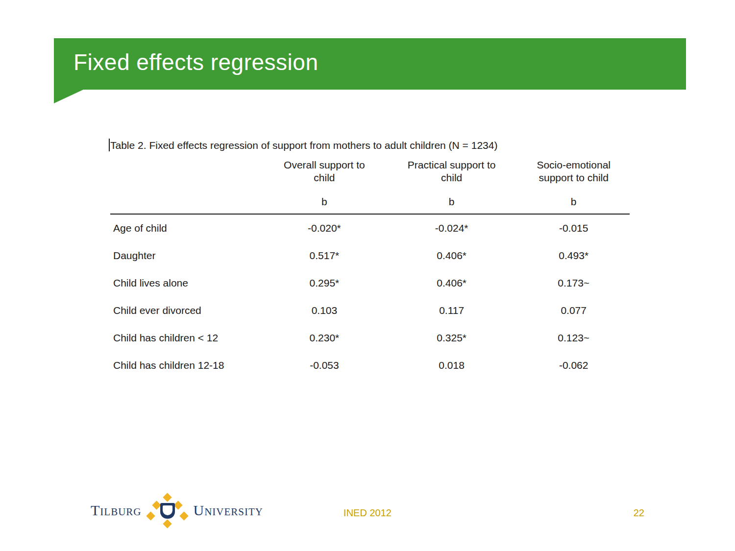Fixed effects regression
Table 2. Fixed effects regression of support from mothers to adult children (N = 1234)
| | Overall support to child | Practical support to child | Socio-emotional support to child |
| --- | --- | --- | --- |
| | b | b | b |
| Age of child | -0.020* | -0.024* | -0.015 |
| Daughter | 0.517* | 0.406* | 0.493* |
| Child lives alone | 0.295* | 0.406* | 0.173~ |
| Child ever divorced | 0.103 | 0.117 | 0.077 |
| Child has children < 12 | 0.230* | 0.325* | 0.123~ |
| Child has children 12-18 | -0.053 | 0.018 | -0.062 |
Tilburg
University
INED 2012
22